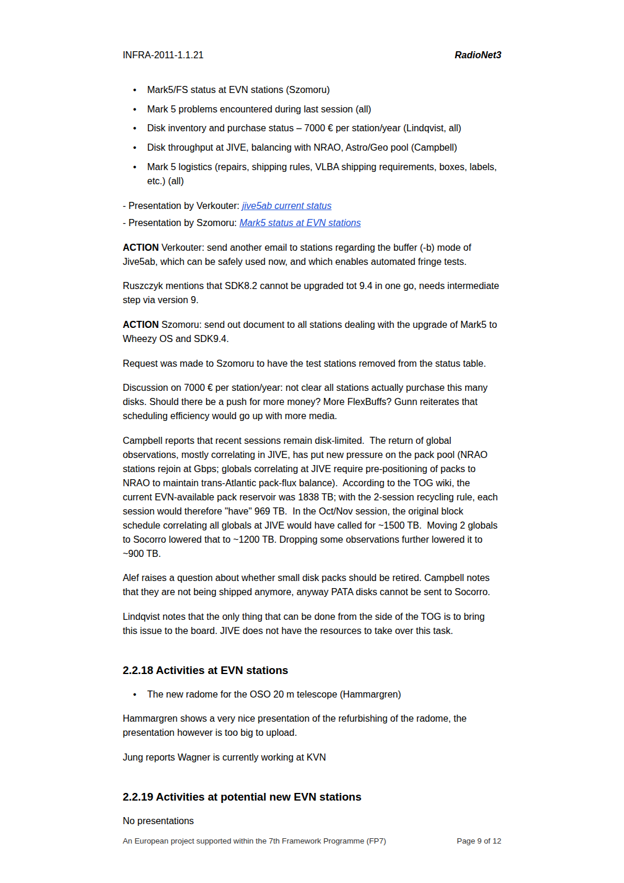INFRA-2011-1.1.21
RadioNet3
Mark5/FS status at EVN stations (Szomoru)
Mark 5 problems encountered during last session (all)
Disk inventory and purchase status – 7000 € per station/year (Lindqvist, all)
Disk throughput at JIVE, balancing with NRAO, Astro/Geo pool (Campbell)
Mark 5 logistics (repairs, shipping rules, VLBA shipping requirements, boxes, labels, etc.) (all)
- Presentation by Verkouter: jive5ab current status
- Presentation by Szomoru: Mark5 status at EVN stations
ACTION Verkouter: send another email to stations regarding the buffer (-b) mode of Jive5ab, which can be safely used now, and which enables automated fringe tests.
Ruszczyk mentions that SDK8.2 cannot be upgraded tot 9.4 in one go, needs intermediate step via version 9.
ACTION Szomoru: send out document to all stations dealing with the upgrade of Mark5 to Wheezy OS and SDK9.4.
Request was made to Szomoru to have the test stations removed from the status table.
Discussion on 7000 € per station/year: not clear all stations actually purchase this many disks. Should there be a push for more money? More FlexBuffs? Gunn reiterates that scheduling efficiency would go up with more media.
Campbell reports that recent sessions remain disk-limited. The return of global observations, mostly correlating in JIVE, has put new pressure on the pack pool (NRAO stations rejoin at Gbps; globals correlating at JIVE require pre-positioning of packs to NRAO to maintain trans-Atlantic pack-flux balance). According to the TOG wiki, the current EVN-available pack reservoir was 1838 TB; with the 2-session recycling rule, each session would therefore "have" 969 TB. In the Oct/Nov session, the original block schedule correlating all globals at JIVE would have called for ~1500 TB. Moving 2 globals to Socorro lowered that to ~1200 TB. Dropping some observations further lowered it to ~900 TB.
Alef raises a question about whether small disk packs should be retired. Campbell notes that they are not being shipped anymore, anyway PATA disks cannot be sent to Socorro.
Lindqvist notes that the only thing that can be done from the side of the TOG is to bring this issue to the board. JIVE does not have the resources to take over this task.
2.2.18 Activities at EVN stations
The new radome for the OSO 20 m telescope (Hammargren)
Hammargren shows a very nice presentation of the refurbishing of the radome, the presentation however is too big to upload.
Jung reports Wagner is currently working at KVN
2.2.19 Activities at potential new EVN stations
No presentations
An European project supported within the 7th Framework Programme (FP7)
Page 9 of 12